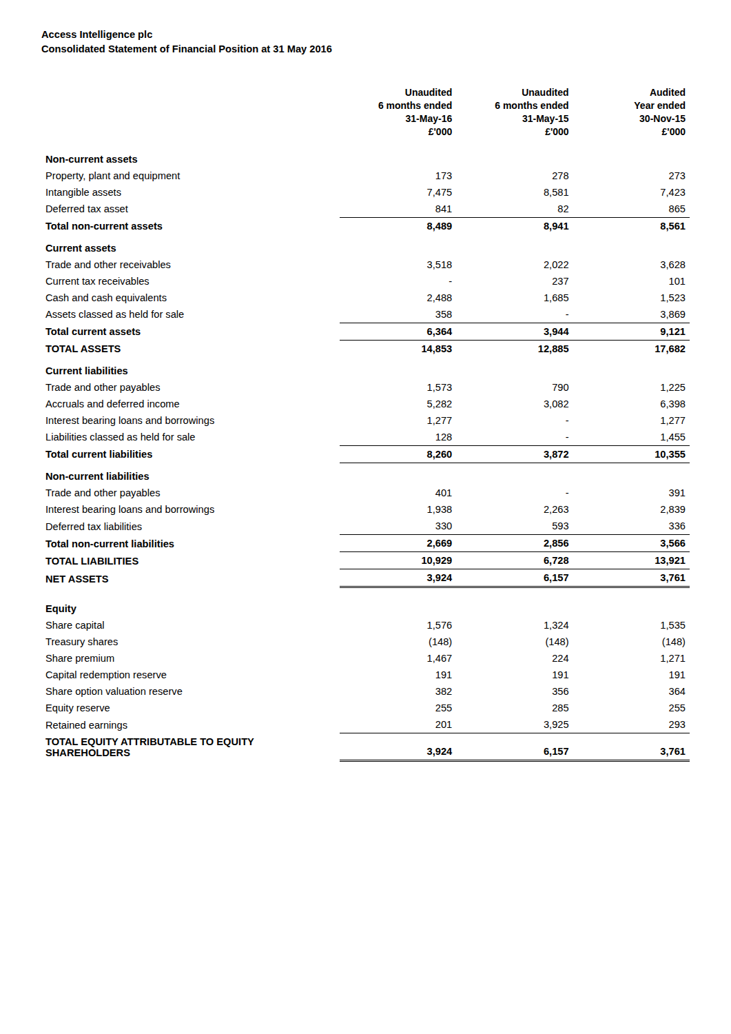Access Intelligence plc
Consolidated Statement of Financial Position at 31 May 2016
| | Unaudited 6 months ended 31-May-16 £'000 | Unaudited 6 months ended 31-May-15 £'000 | Audited Year ended 30-Nov-15 £'000 |
| --- | --- | --- | --- |
| Non-current assets | | | |
| Property, plant and equipment | 173 | 278 | 273 |
| Intangible assets | 7,475 | 8,581 | 7,423 |
| Deferred tax asset | 841 | 82 | 865 |
| Total non-current assets | 8,489 | 8,941 | 8,561 |
| Current assets | | | |
| Trade and other receivables | 3,518 | 2,022 | 3,628 |
| Current tax receivables | - | 237 | 101 |
| Cash and cash equivalents | 2,488 | 1,685 | 1,523 |
| Assets classed as held for sale | 358 | - | 3,869 |
| Total current assets | 6,364 | 3,944 | 9,121 |
| TOTAL ASSETS | 14,853 | 12,885 | 17,682 |
| Current liabilities | | | |
| Trade and other payables | 1,573 | 790 | 1,225 |
| Accruals and deferred income | 5,282 | 3,082 | 6,398 |
| Interest bearing loans and borrowings | 1,277 | - | 1,277 |
| Liabilities classed as held for sale | 128 | - | 1,455 |
| Total current liabilities | 8,260 | 3,872 | 10,355 |
| Non-current liabilities | | | |
| Trade and other payables | 401 | - | 391 |
| Interest bearing loans and borrowings | 1,938 | 2,263 | 2,839 |
| Deferred tax liabilities | 330 | 593 | 336 |
| Total non-current liabilities | 2,669 | 2,856 | 3,566 |
| TOTAL LIABILITIES | 10,929 | 6,728 | 13,921 |
| NET ASSETS | 3,924 | 6,157 | 3,761 |
| Equity | | | |
| Share capital | 1,576 | 1,324 | 1,535 |
| Treasury shares | (148) | (148) | (148) |
| Share premium | 1,467 | 224 | 1,271 |
| Capital redemption reserve | 191 | 191 | 191 |
| Share option valuation reserve | 382 | 356 | 364 |
| Equity reserve | 255 | 285 | 255 |
| Retained earnings | 201 | 3,925 | 293 |
| TOTAL EQUITY ATTRIBUTABLE TO EQUITY SHAREHOLDERS | 3,924 | 6,157 | 3,761 |